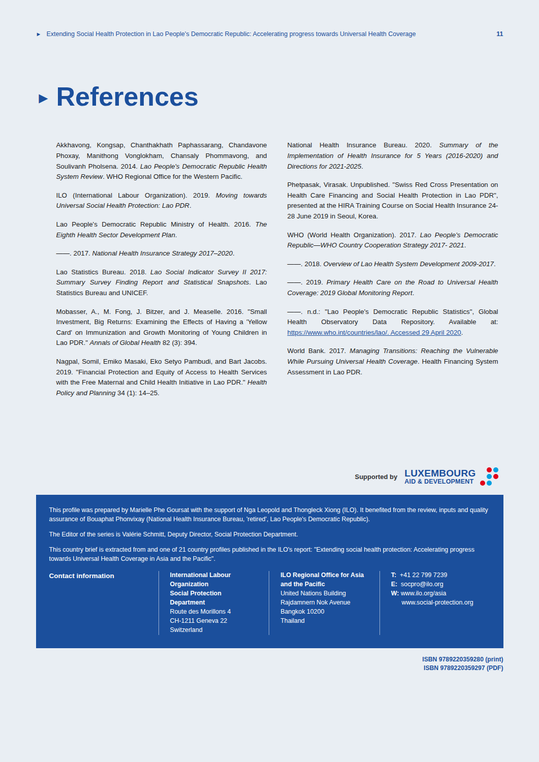► Extending Social Health Protection in Lao People's Democratic Republic: Accelerating progress towards Universal Health Coverage 11
►References
Akkhavong, Kongsap, Chanthakhath Paphassarang, Chandavone Phoxay, Manithong Vonglokham, Chansaly Phommavong, and Soulivanh Pholsena. 2014. Lao People's Democratic Republic Health System Review. WHO Regional Office for the Western Pacific.
ILO (International Labour Organization). 2019. Moving towards Universal Social Health Protection: Lao PDR.
Lao People's Democratic Republic Ministry of Health. 2016. The Eighth Health Sector Development Plan.
——. 2017. National Health Insurance Strategy 2017–2020.
Lao Statistics Bureau. 2018. Lao Social Indicator Survey II 2017: Summary Survey Finding Report and Statistical Snapshots. Lao Statistics Bureau and UNICEF.
Mobasser, A., M. Fong, J. Bitzer, and J. Measelle. 2016. "Small Investment, Big Returns: Examining the Effects of Having a 'Yellow Card' on Immunization and Growth Monitoring of Young Children in Lao PDR." Annals of Global Health 82 (3): 394.
Nagpal, Somil, Emiko Masaki, Eko Setyo Pambudi, and Bart Jacobs. 2019. "Financial Protection and Equity of Access to Health Services with the Free Maternal and Child Health Initiative in Lao PDR." Health Policy and Planning 34 (1): 14–25.
National Health Insurance Bureau. 2020. Summary of the Implementation of Health Insurance for 5 Years (2016-2020) and Directions for 2021-2025.
Phetpasak, Virasak. Unpublished. "Swiss Red Cross Presentation on Health Care Financing and Social Health Protection in Lao PDR", presented at the HIRA Training Course on Social Health Insurance 24-28 June 2019 in Seoul, Korea.
WHO (World Health Organization). 2017. Lao People's Democratic Republic—WHO Country Cooperation Strategy 2017- 2021.
——. 2018. Overview of Lao Health System Development 2009-2017.
——. 2019. Primary Health Care on the Road to Universal Health Coverage: 2019 Global Monitoring Report.
——. n.d.: "Lao People's Democratic Republic Statistics", Global Health Observatory Data Repository. Available at: https://www.who.int/countries/lao/. Accessed 29 April 2020.
World Bank. 2017. Managing Transitions: Reaching the Vulnerable While Pursuing Universal Health Coverage. Health Financing System Assessment in Lao PDR.
Supported by
LUXEMBOURG
AID & DEVELOPMENT
This profile was prepared by Marielle Phe Goursat with the support of Nga Leopold and Thongleck Xiong (ILO). It benefited from the review, inputs and quality assurance of Bouaphat Phonvixay (National Health Insurance Bureau, 'retired', Lao People's Democratic Republic).
The Editor of the series is Valérie Schmitt, Deputy Director, Social Protection Department.
This country brief is extracted from and one of 21 country profiles published in the ILO's report: "Extending social health protection: Accelerating progress towards Universal Health Coverage in Asia and the Pacific".
Contact information
International Labour Organization
Social Protection Department
Route des Morillons 4
CH-1211 Geneva 22
Switzerland
ILO Regional Office for Asia
and the Pacific
United Nations Building
Rajdamnern Nok Avenue
Bangkok 10200
Thailand
T: +41 22 799 7239
E: socpro@ilo.org
W: www.ilo.org/asia
www.social-protection.org
ISBN 9789220359280 (print)
ISBN 9789220359297 (PDF)